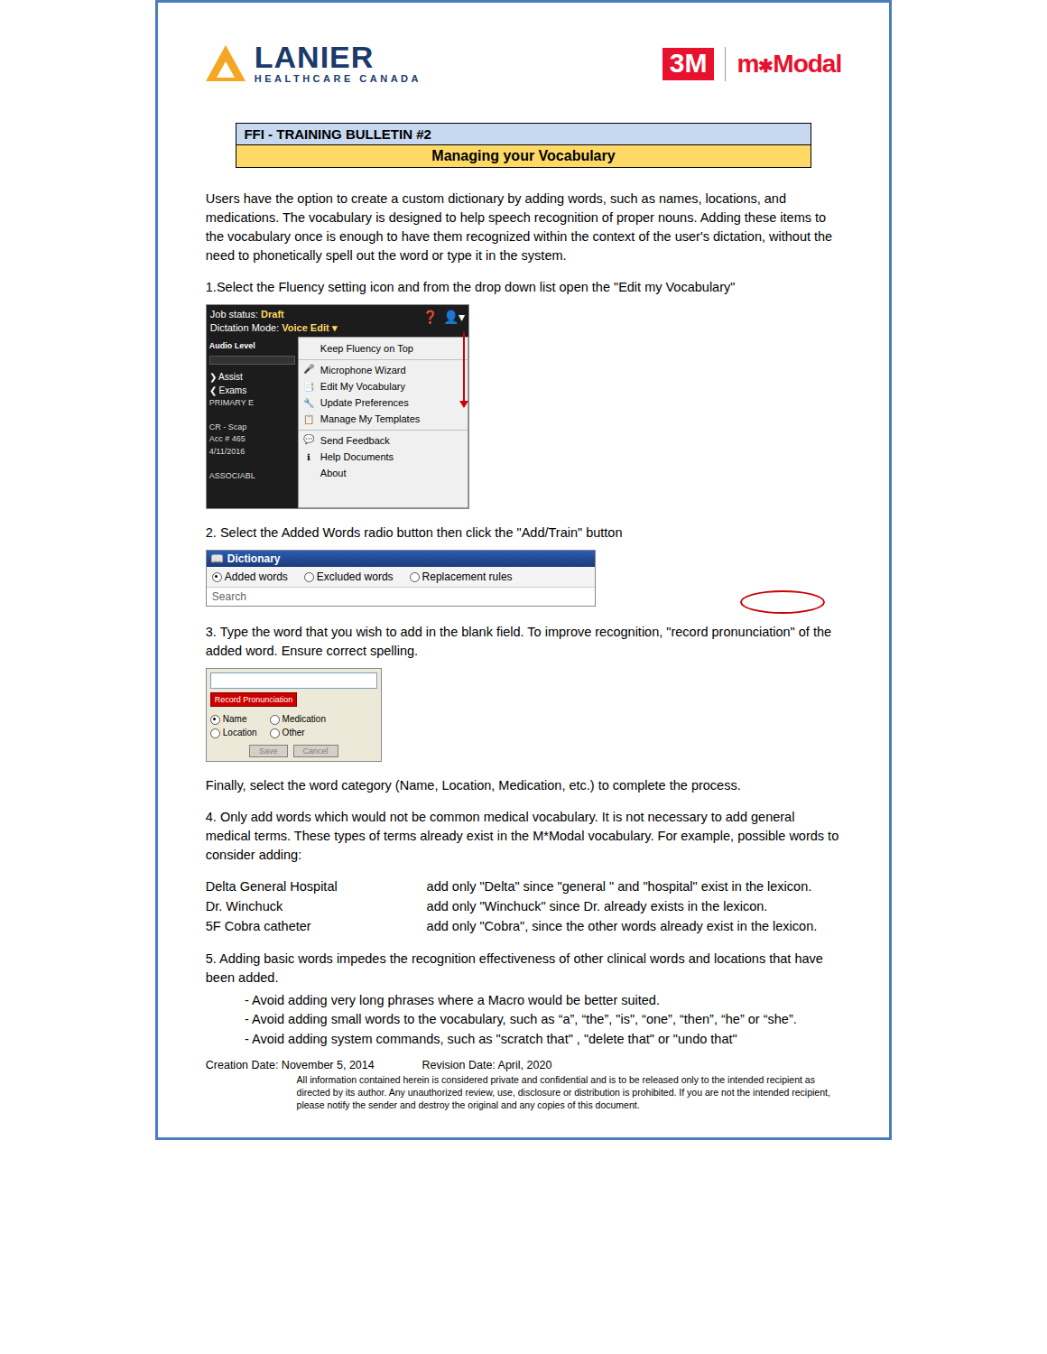LANIER
HEALTHCARE CANADA
3M
m✱Modal
FFI - TRAINING BULLETIN #2
Managing your Vocabulary
Users have the option to create a custom dictionary by adding words, such as names, locations, and medications. The vocabulary is designed to help speech recognition of proper nouns. Adding these items to the vocabulary once is enough to have them recognized within the context of the user's dictation, without the need to phonetically spell out the word or type it in the system.
1.Select the Fluency setting icon and from the drop down list open the "Edit my Vocabulary"
Job status: Draft
Dictation Mode: Voice Edit ▾
❓ 👤▾
Audio Level
❯ Assist
❮ Exams
PRIMARY E
CR - Scap
Acc # 465
4/11/2016
ASSOCIABL
Keep Fluency on Top
🎤Microphone Wizard
📑Edit My Vocabulary
🔧Update Preferences
📋Manage My Templates
💬Send Feedback
ℹ Help Documents
About
2. Select the Added Words radio button then click the "Add/Train" button
📖Dictionary
Added words Excluded words Replacement rules
Search
3. Type the word that you wish to add in the blank field. To improve recognition, "record pronunciation" of the added word. Ensure correct spelling.
Record Pronunciation
Name
Location
Medication
Other
Save
Cancel
Finally, select the word category (Name, Location, Medication, etc.) to complete the process.
4. Only add words which would not be common medical vocabulary. It is not necessary to add general medical terms. These types of terms already exist in the M*Modal vocabulary. For example, possible words to consider adding:
Delta General Hospital
add only "Delta" since "general " and "hospital" exist in the lexicon.
Dr. Winchuck
add only "Winchuck" since Dr. already exists in the lexicon.
5F Cobra catheter
add only "Cobra", since the other words already exist in the lexicon.
5. Adding basic words impedes the recognition effectiveness of other clinical words and locations that have been added.
- Avoid adding very long phrases where a Macro would be better suited.
- Avoid adding small words to the vocabulary, such as “a”, “the”, "is", “one”, “then”, “he” or “she”.
- Avoid adding system commands, such as "scratch that" , "delete that" or "undo that"
Creation Date: November 5, 2014
Revision Date: April, 2020
All information contained herein is considered private and confidential and is to be released only to the intended recipient as directed by its author. Any unauthorized review, use, disclosure or distribution is prohibited. If you are not the intended recipient, please notify the sender and destroy the original and any copies of this document.